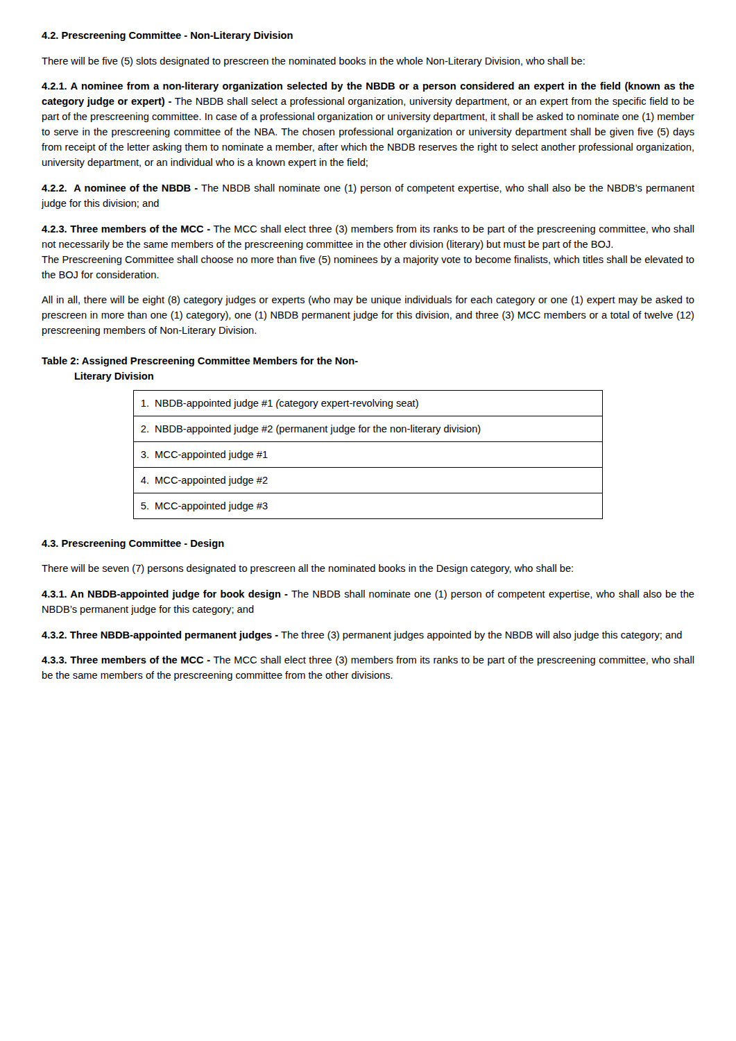4.2. Prescreening Committee - Non-Literary Division
There will be five (5) slots designated to prescreen the nominated books in the whole Non-Literary Division, who shall be:
4.2.1. A nominee from a non-literary organization selected by the NBDB or a person considered an expert in the field (known as the category judge or expert) - The NBDB shall select a professional organization, university department, or an expert from the specific field to be part of the prescreening committee. In case of a professional organization or university department, it shall be asked to nominate one (1) member to serve in the prescreening committee of the NBA. The chosen professional organization or university department shall be given five (5) days from receipt of the letter asking them to nominate a member, after which the NBDB reserves the right to select another professional organization, university department, or an individual who is a known expert in the field;
4.2.2. A nominee of the NBDB - The NBDB shall nominate one (1) person of competent expertise, who shall also be the NBDB’s permanent judge for this division; and
4.2.3. Three members of the MCC - The MCC shall elect three (3) members from its ranks to be part of the prescreening committee, who shall not necessarily be the same members of the prescreening committee in the other division (literary) but must be part of the BOJ.
The Prescreening Committee shall choose no more than five (5) nominees by a majority vote to become finalists, which titles shall be elevated to the BOJ for consideration.
All in all, there will be eight (8) category judges or experts (who may be unique individuals for each category or one (1) expert may be asked to prescreen in more than one (1) category), one (1) NBDB permanent judge for this division, and three (3) MCC members or a total of twelve (12) prescreening members of Non-Literary Division.
Table 2: Assigned Prescreening Committee Members for the Non-Literary Division
| 1. NBDB-appointed judge #1 ( category expert-revolving seat) |
| 2. NBDB-appointed judge #2 (permanent judge for the non-literary division) |
| 3. MCC-appointed judge #1 |
| 4. MCC-appointed judge #2 |
| 5. MCC-appointed judge #3 |
4.3. Prescreening Committee - Design
There will be seven (7) persons designated to prescreen all the nominated books in the Design category, who shall be:
4.3.1. An NBDB-appointed judge for book design - The NBDB shall nominate one (1) person of competent expertise, who shall also be the NBDB’s permanent judge for this category; and
4.3.2. Three NBDB-appointed permanent judges - The three (3) permanent judges appointed by the NBDB will also judge this category; and
4.3.3. Three members of the MCC - The MCC shall elect three (3) members from its ranks to be part of the prescreening committee, who shall be the same members of the prescreening committee from the other divisions.